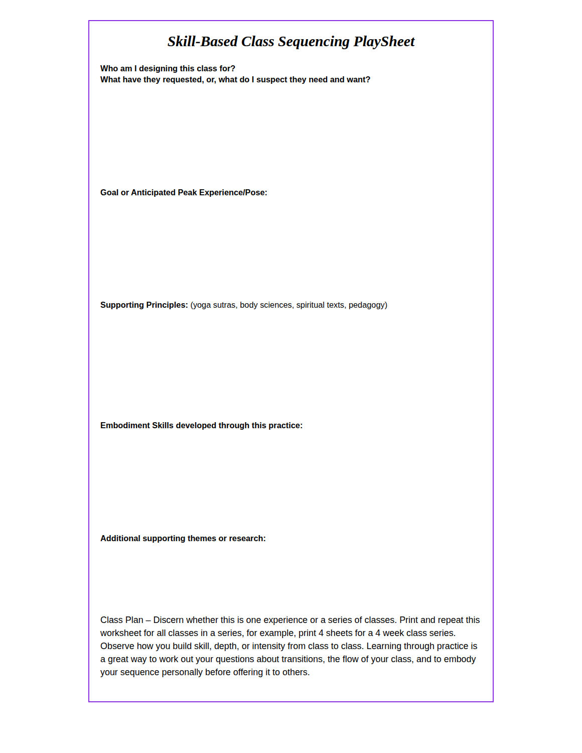Skill-Based Class Sequencing PlaySheet
Who am I designing this class for?
What have they requested, or, what do I suspect they need and want?
Goal or Anticipated Peak Experience/Pose:
Supporting Principles: (yoga sutras, body sciences, spiritual texts, pedagogy)
Embodiment Skills developed through this practice:
Additional supporting themes or research:
Class Plan – Discern whether this is one experience or a series of classes. Print and repeat this worksheet for all classes in a series, for example, print 4 sheets for a 4 week class series. Observe how you build skill, depth, or intensity from class to class. Learning through practice is a great way to work out your questions about transitions, the flow of your class, and to embody your sequence personally before offering it to others.